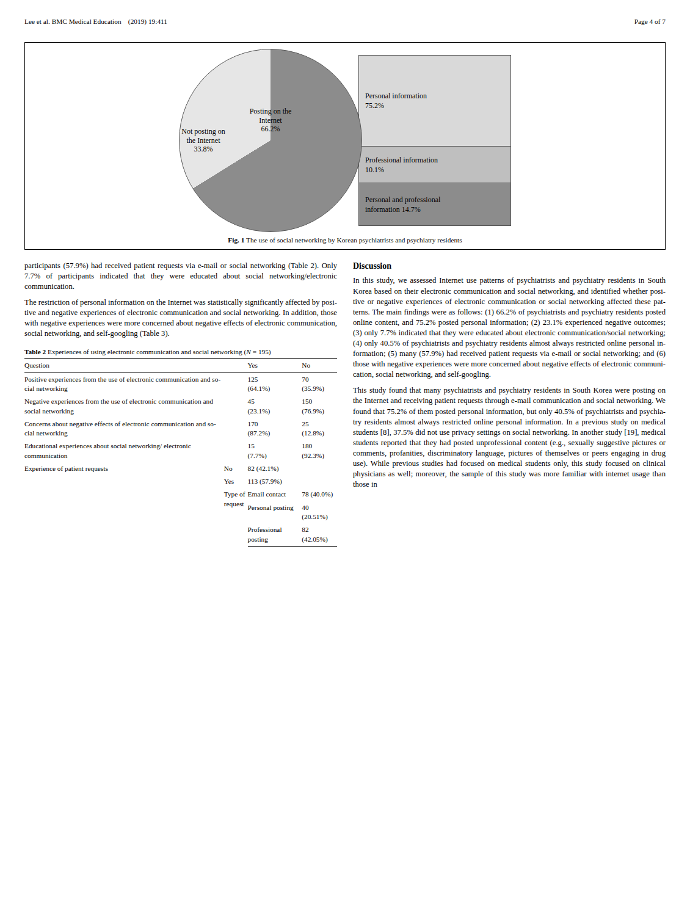Lee et al. BMC Medical Education (2019) 19:411
Page 4 of 7
Posting on the
Internet
66.2%
Not posting on
the Internet
33.8%
Personal information
75.2%
Professional information
10.1%
Personal and professional
information 14.7%
Fig. 1 The use of social networking by Korean psychiatrists and psychiatry residents
participants (57.9%) had received patient requests via e-mail or social networking (Table 2). Only 7.7% of participants indicated that they were educated about social networking/electronic communication.
The restriction of personal information on the Internet was statistically significantly affected by positive and negative experiences of electronic communication and social networking. In addition, those with negative experiences were more concerned about negative effects of electronic communication, social networking, and self-googling (Table 3).
Table 2 Experiences of using electronic communication and social networking (N = 195)
| Question | | Yes | No |
| --- | --- | --- | --- |
| Positive experiences from the use of electronic communication and social networking | | 125 (64.1%) | 70 (35.9%) |
| Negative experiences from the use of electronic communication and social networking | | 45 (23.1%) | 150 (76.9%) |
| Concerns about negative effects of electronic communication and social networking | | 170 (87.2%) | 25 (12.8%) |
| Educational experiences about social networking/ electronic communication | | 15 (7.7%) | 180 (92.3%) |
| Experience of patient requests | No | 82 (42.1%) |
| Yes | 113 (57.9%) |
| | Type of request | Email contact | 78 (40.0%) |
| Personal posting | 40 (20.51%) |
| Professional posting | 82 (42.05%) |
Discussion
In this study, we assessed Internet use patterns of psychiatrists and psychiatry residents in South Korea based on their electronic communication and social networking, and identified whether positive or negative experiences of electronic communication or social networking affected these patterns. The main findings were as follows: (1) 66.2% of psychiatrists and psychiatry residents posted online content, and 75.2% posted personal information; (2) 23.1% experienced negative outcomes; (3) only 7.7% indicated that they were educated about electronic communication/social networking; (4) only 40.5% of psychiatrists and psychiatry residents almost always restricted online personal information; (5) many (57.9%) had received patient requests via e-mail or social networking; and (6) those with negative experiences were more concerned about negative effects of electronic communication, social networking, and self-googling.
This study found that many psychiatrists and psychiatry residents in South Korea were posting on the Internet and receiving patient requests through e-mail communication and social networking. We found that 75.2% of them posted personal information, but only 40.5% of psychiatrists and psychiatry residents almost always restricted online personal information. In a previous study on medical students [8], 37.5% did not use privacy settings on social networking. In another study [19], medical students reported that they had posted unprofessional content (e.g., sexually suggestive pictures or comments, profanities, discriminatory language, pictures of themselves or peers engaging in drug use). While previous studies had focused on medical students only, this study focused on clinical physicians as well; moreover, the sample of this study was more familiar with internet usage than those in